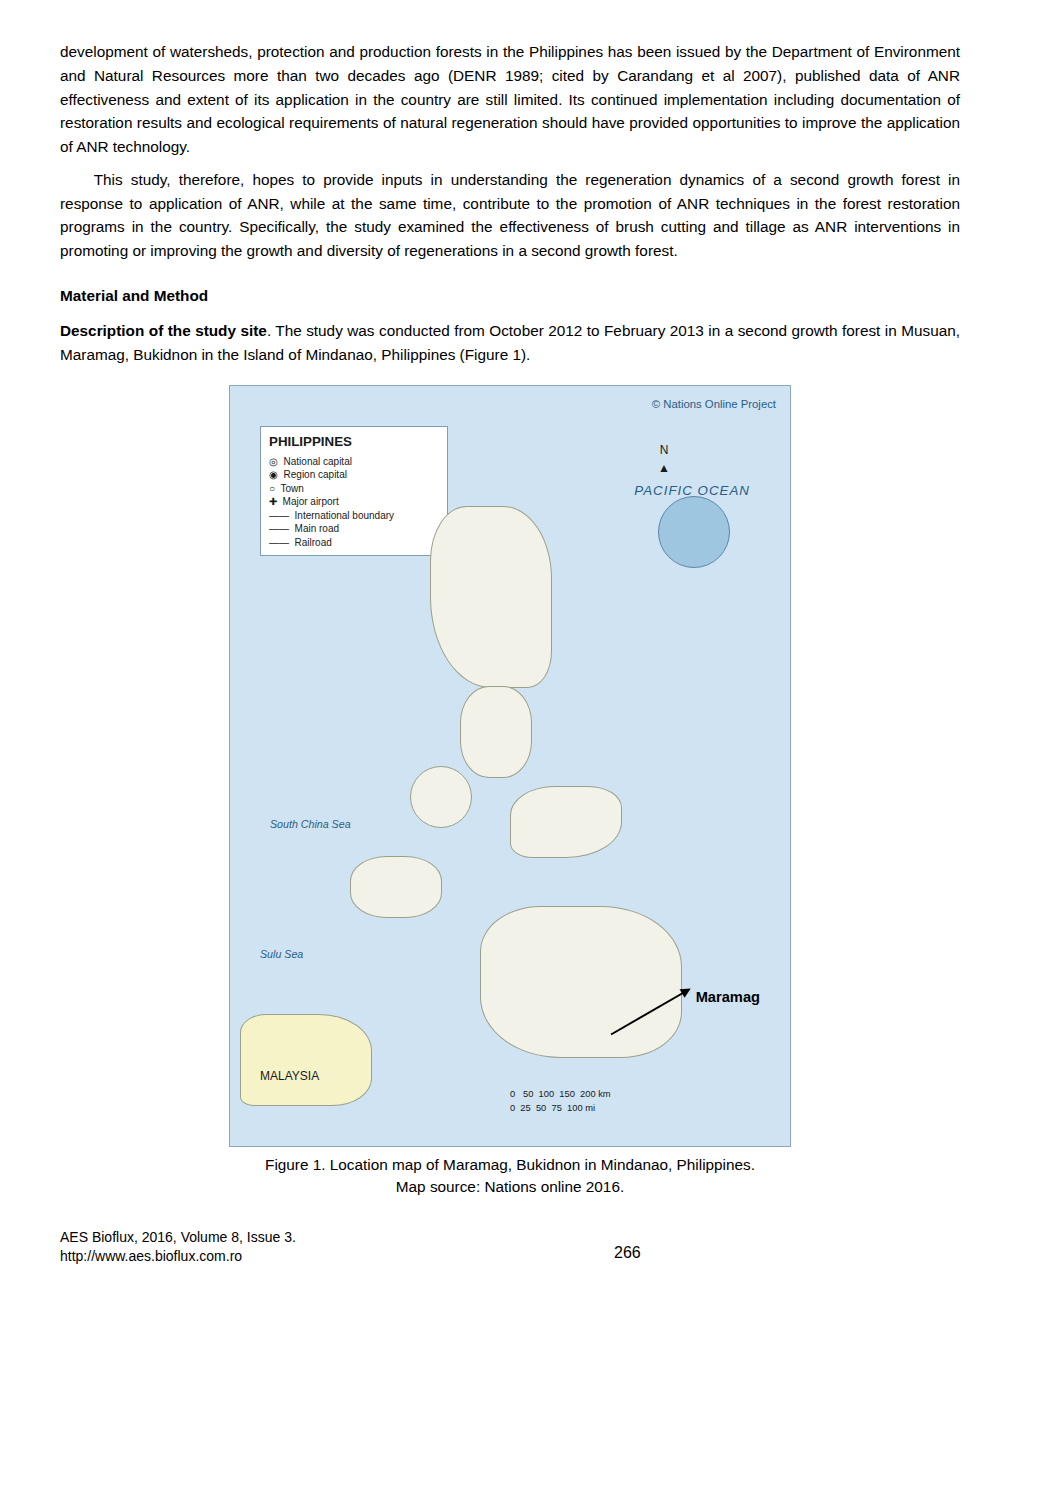development of watersheds, protection and production forests in the Philippines has been issued by the Department of Environment and Natural Resources more than two decades ago (DENR 1989; cited by Carandang et al 2007), published data of ANR effectiveness and extent of its application in the country are still limited. Its continued implementation including documentation of restoration results and ecological requirements of natural regeneration should have provided opportunities to improve the application of ANR technology.
This study, therefore, hopes to provide inputs in understanding the regeneration dynamics of a second growth forest in response to application of ANR, while at the same time, contribute to the promotion of ANR techniques in the forest restoration programs in the country. Specifically, the study examined the effectiveness of brush cutting and tillage as ANR interventions in promoting or improving the growth and diversity of regenerations in a second growth forest.
Material and Method
Description of the study site. The study was conducted from October 2012 to February 2013 in a second growth forest in Musuan, Maramag, Bukidnon in the Island of Mindanao, Philippines (Figure 1).
© Nations Online Project
PHILIPPINES
◎ National capital
◉ Region capital
○ Town
✚ Major airport
—— International boundary
—— Main road
—— Railroad
N
▲
PACIFIC OCEAN
South China Sea
Sulu Sea
Maramag
MALAYSIA
0 50 100 150 200 km
0 25 50 75 100 mi
Figure 1. Location map of Maramag, Bukidnon in Mindanao, Philippines.
Map source: Nations online 2016.
AES Bioflux, 2016, Volume 8, Issue 3.
http://www.aes.bioflux.com.ro
266